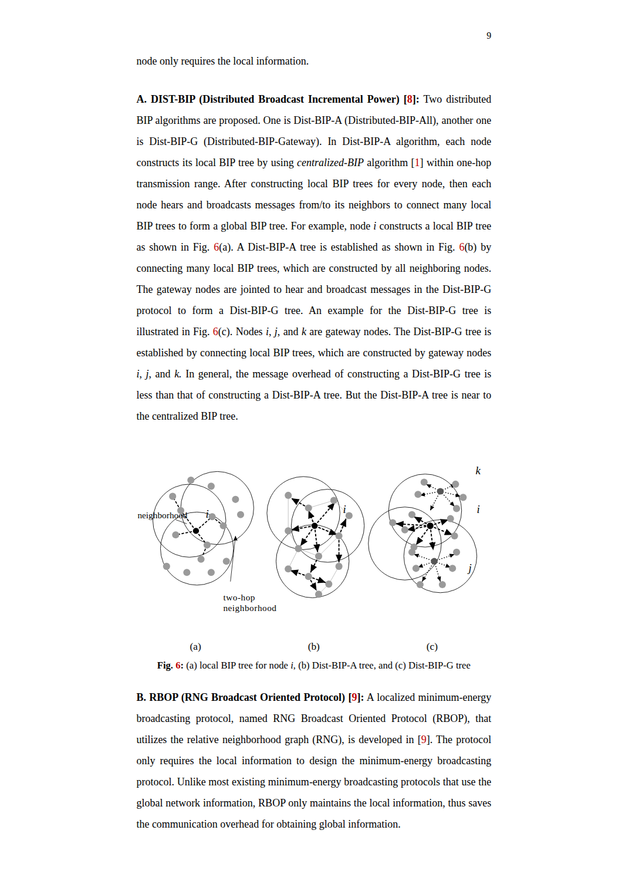9
node only requires the local information.
A. DIST-BIP (Distributed Broadcast Incremental Power) [8]: Two distributed BIP algorithms are proposed. One is Dist-BIP-A (Distributed-BIP-All), another one is Dist-BIP-G (Distributed-BIP-Gateway). In Dist-BIP-A algorithm, each node constructs its local BIP tree by using centralized-BIP algorithm [1] within one-hop transmission range. After constructing local BIP trees for every node, then each node hears and broadcasts messages from/to its neighbors to connect many local BIP trees to form a global BIP tree. For example, node i constructs a local BIP tree as shown in Fig. 6(a). A Dist-BIP-A tree is established as shown in Fig. 6(b) by connecting many local BIP trees, which are constructed by all neighboring nodes. The gateway nodes are jointed to hear and broadcast messages in the Dist-BIP-G protocol to form a Dist-BIP-G tree. An example for the Dist-BIP-G tree is illustrated in Fig. 6(c). Nodes i, j, and k are gateway nodes. The Dist-BIP-G tree is established by connecting local BIP trees, which are constructed by gateway nodes i, j, and k. In general, the message overhead of constructing a Dist-BIP-G tree is less than that of constructing a Dist-BIP-A tree. But the Dist-BIP-A tree is near to the centralized BIP tree.
neighborhood
i
i
i
k
j
two-hop
neighborhood
(a) (b) (c)
Fig. 6: (a) local BIP tree for node i, (b) Dist-BIP-A tree, and (c) Dist-BIP-G tree
B. RBOP (RNG Broadcast Oriented Protocol) [9]: A localized minimum-energy broadcasting protocol, named RNG Broadcast Oriented Protocol (RBOP), that utilizes the relative neighborhood graph (RNG), is developed in [9]. The protocol only requires the local information to design the minimum-energy broadcasting protocol. Unlike most existing minimum-energy broadcasting protocols that use the global network information, RBOP only maintains the local information, thus saves the communication overhead for obtaining global information.